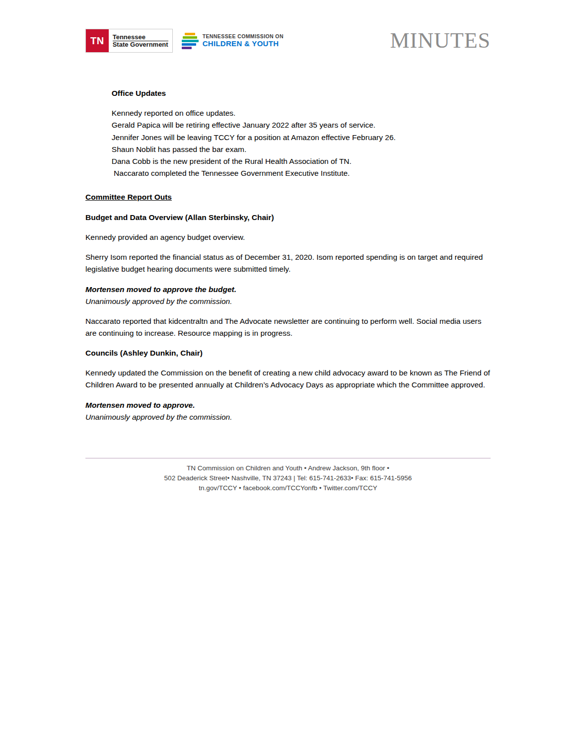TN
Tennessee State Government
TENNESSEE COMMISSION ON
CHILDREN & YOUTH
MINUTES
Office Updates
Kennedy reported on office updates.
Gerald Papica will be retiring effective January 2022 after 35 years of service.
Jennifer Jones will be leaving TCCY for a position at Amazon effective February 26.
Shaun Noblit has passed the bar exam.
Dana Cobb is the new president of the Rural Health Association of TN.
Naccarato completed the Tennessee Government Executive Institute.
Committee Report Outs
Budget and Data Overview (Allan Sterbinsky, Chair)
Kennedy provided an agency budget overview.
Sherry Isom reported the financial status as of December 31, 2020. Isom reported spending is on target and required legislative budget hearing documents were submitted timely.
Mortensen moved to approve the budget.
Unanimously approved by the commission.
Naccarato reported that kidcentraltn and The Advocate newsletter are continuing to perform well. Social media users are continuing to increase. Resource mapping is in progress.
Councils (Ashley Dunkin, Chair)
Kennedy updated the Commission on the benefit of creating a new child advocacy award to be known as The Friend of Children Award to be presented annually at Children’s Advocacy Days as appropriate which the Committee approved.
Mortensen moved to approve.
Unanimously approved by the commission.
TN Commission on Children and Youth • Andrew Jackson, 9th floor •
502 Deaderick Street• Nashville, TN 37243 | Tel: 615-741-2633• Fax: 615-741-5956
tn.gov/TCCY • facebook.com/TCCYonfb • Twitter.com/TCCY